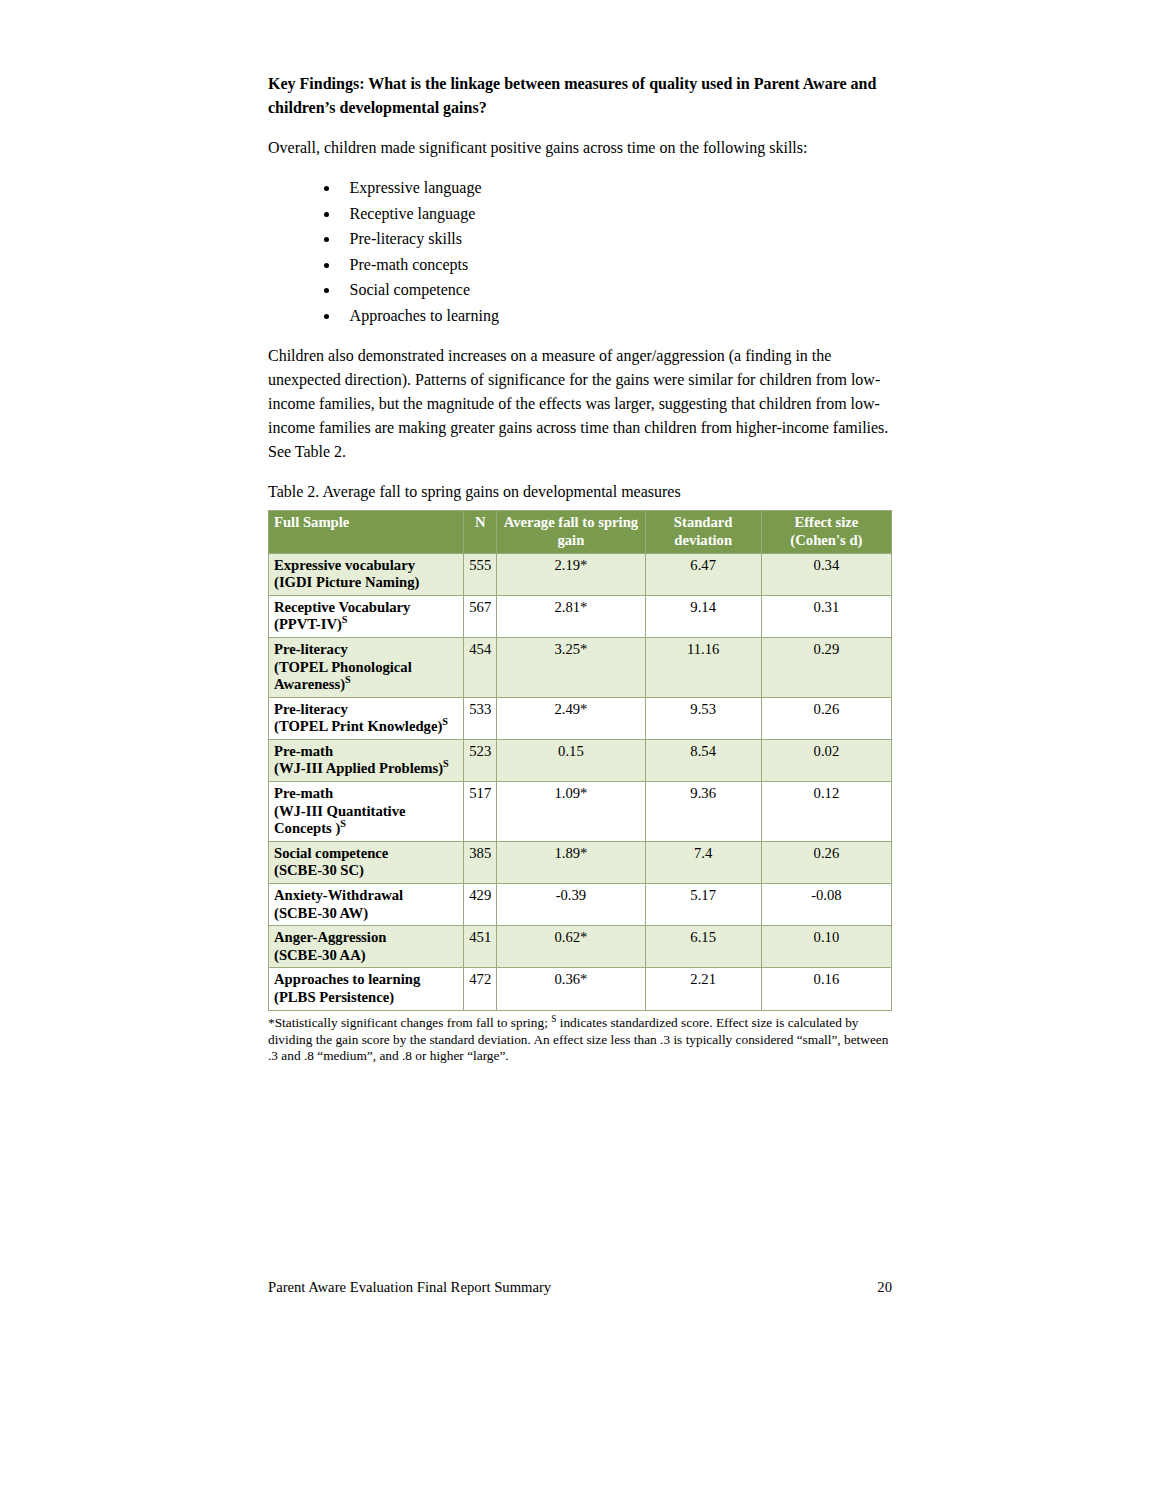Key Findings: What is the linkage between measures of quality used in Parent Aware and children’s developmental gains?
Overall, children made significant positive gains across time on the following skills:
Expressive language
Receptive language
Pre-literacy skills
Pre-math concepts
Social competence
Approaches to learning
Children also demonstrated increases on a measure of anger/aggression (a finding in the unexpected direction). Patterns of significance for the gains were similar for children from low-income families, but the magnitude of the effects was larger, suggesting that children from low-income families are making greater gains across time than children from higher-income families. See Table 2.
Table 2. Average fall to spring gains on developmental measures
| Full Sample | N | Average fall to spring gain | Standard deviation | Effect size (Cohen's d) |
| --- | --- | --- | --- | --- |
| Expressive vocabulary (IGDI Picture Naming) | 555 | 2.19* | 6.47 | 0.34 |
| Receptive Vocabulary (PPVT-IV) S | 567 | 2.81* | 9.14 | 0.31 |
| Pre-literacy (TOPEL Phonological Awareness) S | 454 | 3.25* | 11.16 | 0.29 |
| Pre-literacy (TOPEL Print Knowledge) S | 533 | 2.49* | 9.53 | 0.26 |
| Pre-math (WJ-III Applied Problems) S | 523 | 0.15 | 8.54 | 0.02 |
| Pre-math (WJ-III Quantitative Concepts ) S | 517 | 1.09* | 9.36 | 0.12 |
| Social competence (SCBE-30 SC) | 385 | 1.89* | 7.4 | 0.26 |
| Anxiety-Withdrawal (SCBE-30 AW) | 429 | -0.39 | 5.17 | -0.08 |
| Anger-Aggression (SCBE-30 AA) | 451 | 0.62* | 6.15 | 0.10 |
| Approaches to learning (PLBS Persistence) | 472 | 0.36* | 2.21 | 0.16 |
*Statistically significant changes from fall to spring; S indicates standardized score. Effect size is calculated by dividing the gain score by the standard deviation. An effect size less than .3 is typically considered “small”, between .3 and .8 “medium”, and .8 or higher “large”.
Parent Aware Evaluation Final Report Summary 20